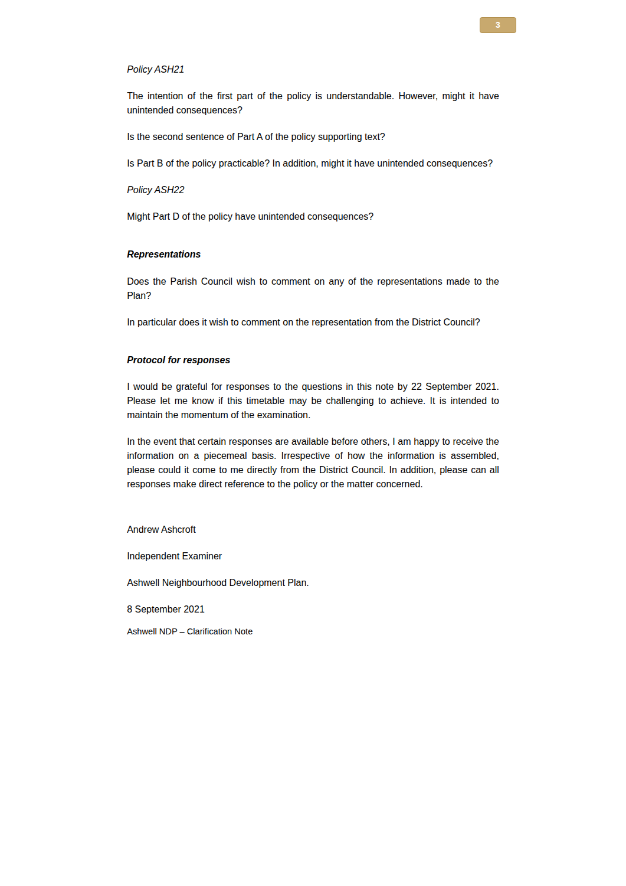3
Policy ASH21
The intention of the first part of the policy is understandable. However, might it have unintended consequences?
Is the second sentence of Part A of the policy supporting text?
Is Part B of the policy practicable? In addition, might it have unintended consequences?
Policy ASH22
Might Part D of the policy have unintended consequences?
Representations
Does the Parish Council wish to comment on any of the representations made to the Plan?
In particular does it wish to comment on the representation from the District Council?
Protocol for responses
I would be grateful for responses to the questions in this note by 22 September 2021. Please let me know if this timetable may be challenging to achieve. It is intended to maintain the momentum of the examination.
In the event that certain responses are available before others, I am happy to receive the information on a piecemeal basis. Irrespective of how the information is assembled, please could it come to me directly from the District Council. In addition, please can all responses make direct reference to the policy or the matter concerned.
Andrew Ashcroft
Independent Examiner
Ashwell Neighbourhood Development Plan.
8 September 2021
Ashwell NDP – Clarification Note